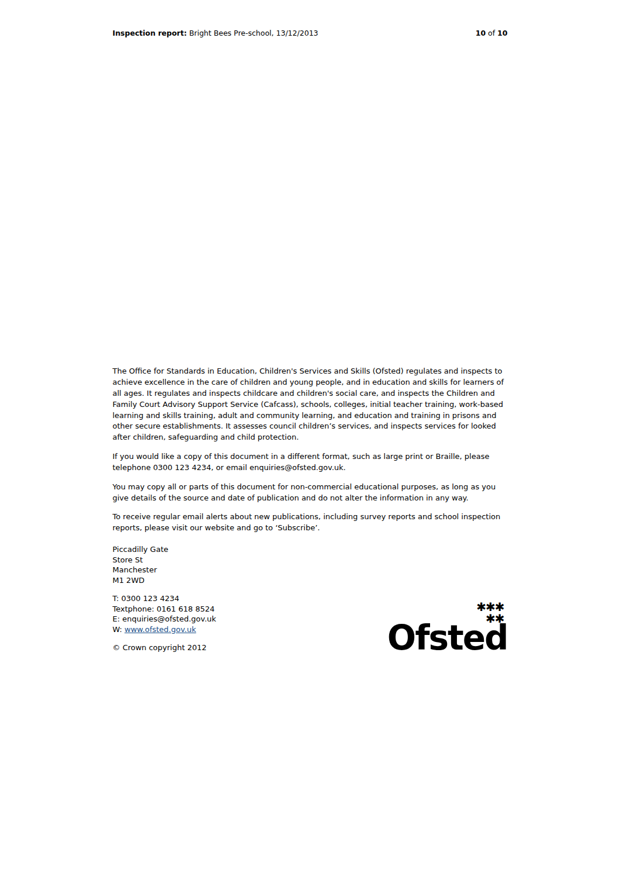Inspection report: Bright Bees Pre-school, 13/12/2013
10 of 10
The Office for Standards in Education, Children's Services and Skills (Ofsted) regulates and inspects to achieve excellence in the care of children and young people, and in education and skills for learners of all ages. It regulates and inspects childcare and children's social care, and inspects the Children and Family Court Advisory Support Service (Cafcass), schools, colleges, initial teacher training, work-based learning and skills training, adult and community learning, and education and training in prisons and other secure establishments. It assesses council children’s services, and inspects services for looked after children, safeguarding and child protection.
If you would like a copy of this document in a different format, such as large print or Braille, please telephone 0300 123 4234, or email enquiries@ofsted.gov.uk.
You may copy all or parts of this document for non-commercial educational purposes, as long as you give details of the source and date of publication and do not alter the information in any way.
To receive regular email alerts about new publications, including survey reports and school inspection reports, please visit our website and go to ‘Subscribe’.
Piccadilly Gate
Store St
Manchester
M1 2WD
T: 0300 123 4234
Textphone: 0161 618 8524
E: enquiries@ofsted.gov.uk
W: www.ofsted.gov.uk
© Crown copyright 2012
✱✱✱
✱✱
Ofsted